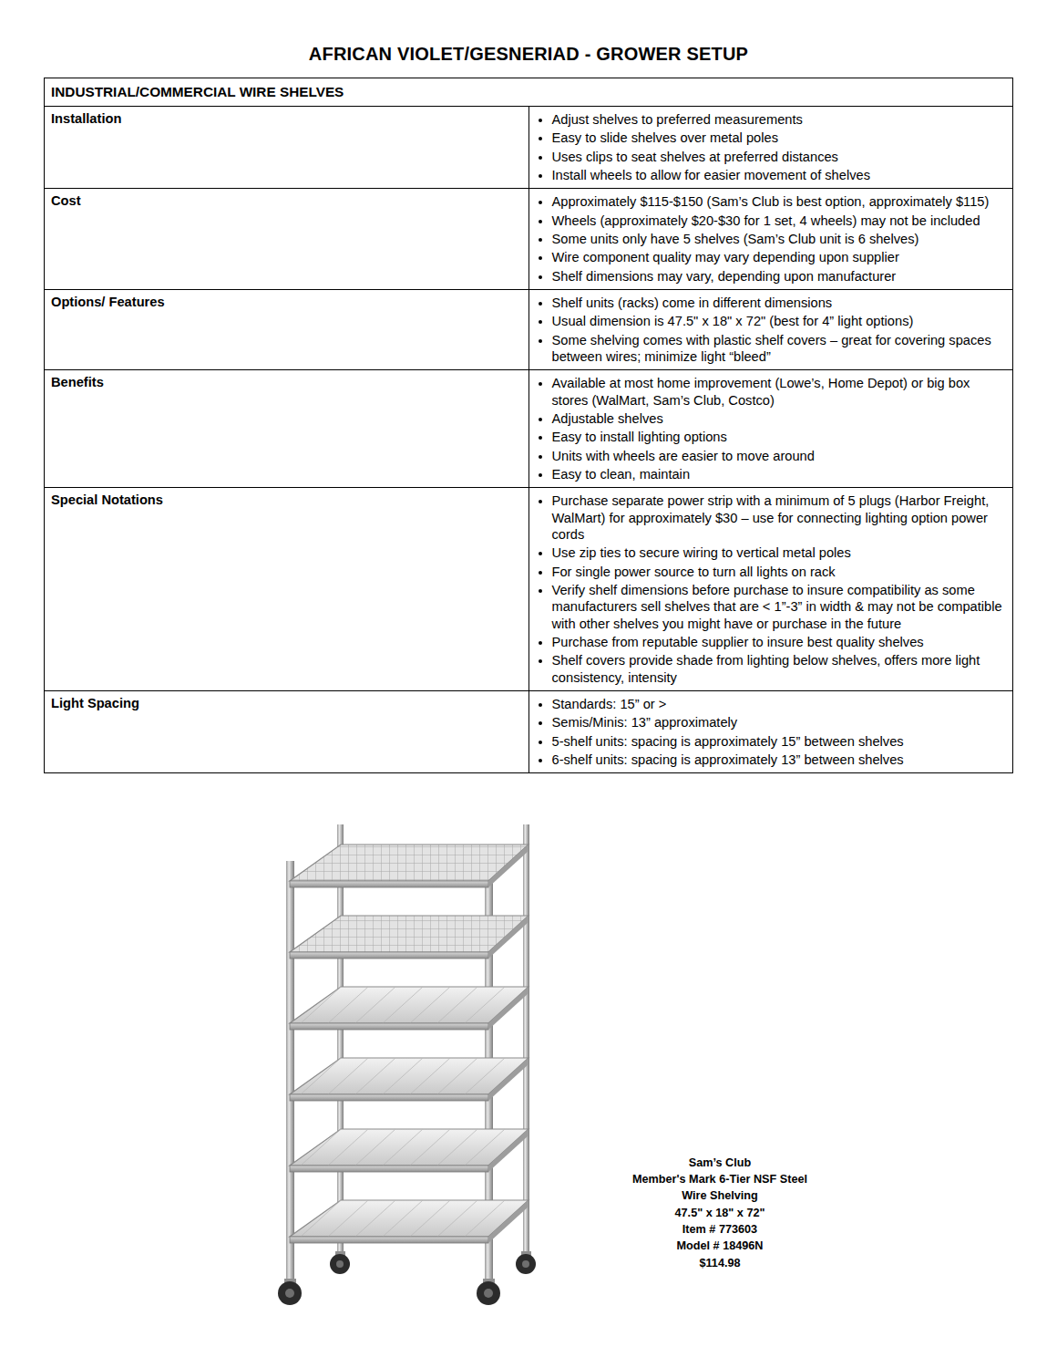AFRICAN VIOLET/GESNERIAD - GROWER SETUP
| INDUSTRIAL/COMMERCIAL WIRE SHELVES |
| --- |
| Installation | Adjust shelves to preferred measurements Easy to slide shelves over metal poles Uses clips to seat shelves at preferred distances Install wheels to allow for easier movement of shelves |
| Cost | Approximately $115-$150 (Sam’s Club is best option, approximately $115) Wheels (approximately $20-$30 for 1 set, 4 wheels) may not be included Some units only have 5 shelves (Sam’s Club unit is 6 shelves) Wire component quality may vary depending upon supplier Shelf dimensions may vary, depending upon manufacturer |
| Options/ Features | Shelf units (racks) come in different dimensions Usual dimension is 47.5" x 18" x 72" (best for 4” light options) Some shelving comes with plastic shelf covers – great for covering spaces between wires; minimize light “bleed” |
| Benefits | Available at most home improvement (Lowe’s, Home Depot) or big box stores (WalMart, Sam’s Club, Costco) Adjustable shelves Easy to install lighting options Units with wheels are easier to move around Easy to clean, maintain |
| Special Notations | Purchase separate power strip with a minimum of 5 plugs (Harbor Freight, WalMart) for approximately $30 – use for connecting lighting option power cords Use zip ties to secure wiring to vertical metal poles For single power source to turn all lights on rack Verify shelf dimensions before purchase to insure compatibility as some manufacturers sell shelves that are < 1”-3” in width & may not be compatible with other shelves you might have or purchase in the future Purchase from reputable supplier to insure best quality shelves Shelf covers provide shade from lighting below shelves, offers more light consistency, intensity |
| Light Spacing | Standards: 15” or > Semis/Minis: 13” approximately 5-shelf units: spacing is approximately 15” between shelves 6-shelf units: spacing is approximately 13” between shelves |
Sam’s Club
Member's Mark 6-Tier NSF Steel
Wire Shelving
47.5" x 18" x 72"
Item # 773603
Model # 18496N
$114.98